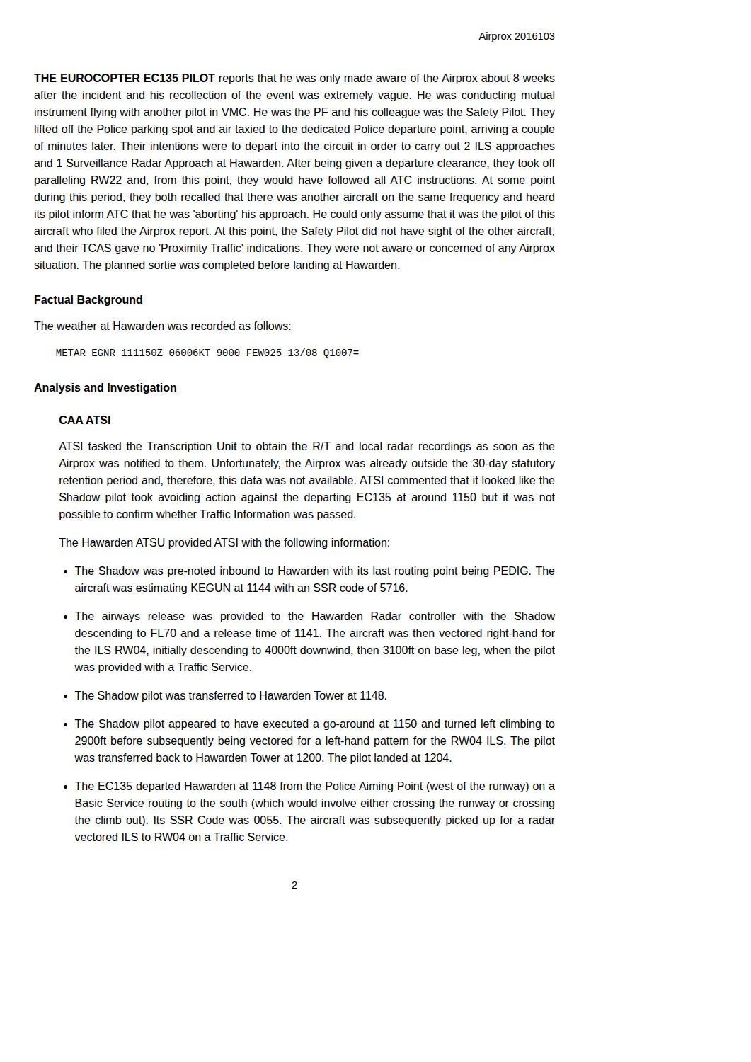Airprox 2016103
THE EUROCOPTER EC135 PILOT reports that he was only made aware of the Airprox about 8 weeks after the incident and his recollection of the event was extremely vague. He was conducting mutual instrument flying with another pilot in VMC. He was the PF and his colleague was the Safety Pilot. They lifted off the Police parking spot and air taxied to the dedicated Police departure point, arriving a couple of minutes later. Their intentions were to depart into the circuit in order to carry out 2 ILS approaches and 1 Surveillance Radar Approach at Hawarden. After being given a departure clearance, they took off paralleling RW22 and, from this point, they would have followed all ATC instructions. At some point during this period, they both recalled that there was another aircraft on the same frequency and heard its pilot inform ATC that he was 'aborting' his approach. He could only assume that it was the pilot of this aircraft who filed the Airprox report. At this point, the Safety Pilot did not have sight of the other aircraft, and their TCAS gave no 'Proximity Traffic' indications. They were not aware or concerned of any Airprox situation. The planned sortie was completed before landing at Hawarden.
Factual Background
The weather at Hawarden was recorded as follows:
METAR EGNR 111150Z 06006KT 9000 FEW025 13/08 Q1007=
Analysis and Investigation
CAA ATSI
ATSI tasked the Transcription Unit to obtain the R/T and local radar recordings as soon as the Airprox was notified to them. Unfortunately, the Airprox was already outside the 30-day statutory retention period and, therefore, this data was not available. ATSI commented that it looked like the Shadow pilot took avoiding action against the departing EC135 at around 1150 but it was not possible to confirm whether Traffic Information was passed.
The Hawarden ATSU provided ATSI with the following information:
The Shadow was pre-noted inbound to Hawarden with its last routing point being PEDIG. The aircraft was estimating KEGUN at 1144 with an SSR code of 5716.
The airways release was provided to the Hawarden Radar controller with the Shadow descending to FL70 and a release time of 1141. The aircraft was then vectored right-hand for the ILS RW04, initially descending to 4000ft downwind, then 3100ft on base leg, when the pilot was provided with a Traffic Service.
The Shadow pilot was transferred to Hawarden Tower at 1148.
The Shadow pilot appeared to have executed a go-around at 1150 and turned left climbing to 2900ft before subsequently being vectored for a left-hand pattern for the RW04 ILS. The pilot was transferred back to Hawarden Tower at 1200. The pilot landed at 1204.
The EC135 departed Hawarden at 1148 from the Police Aiming Point (west of the runway) on a Basic Service routing to the south (which would involve either crossing the runway or crossing the climb out). Its SSR Code was 0055. The aircraft was subsequently picked up for a radar vectored ILS to RW04 on a Traffic Service.
2